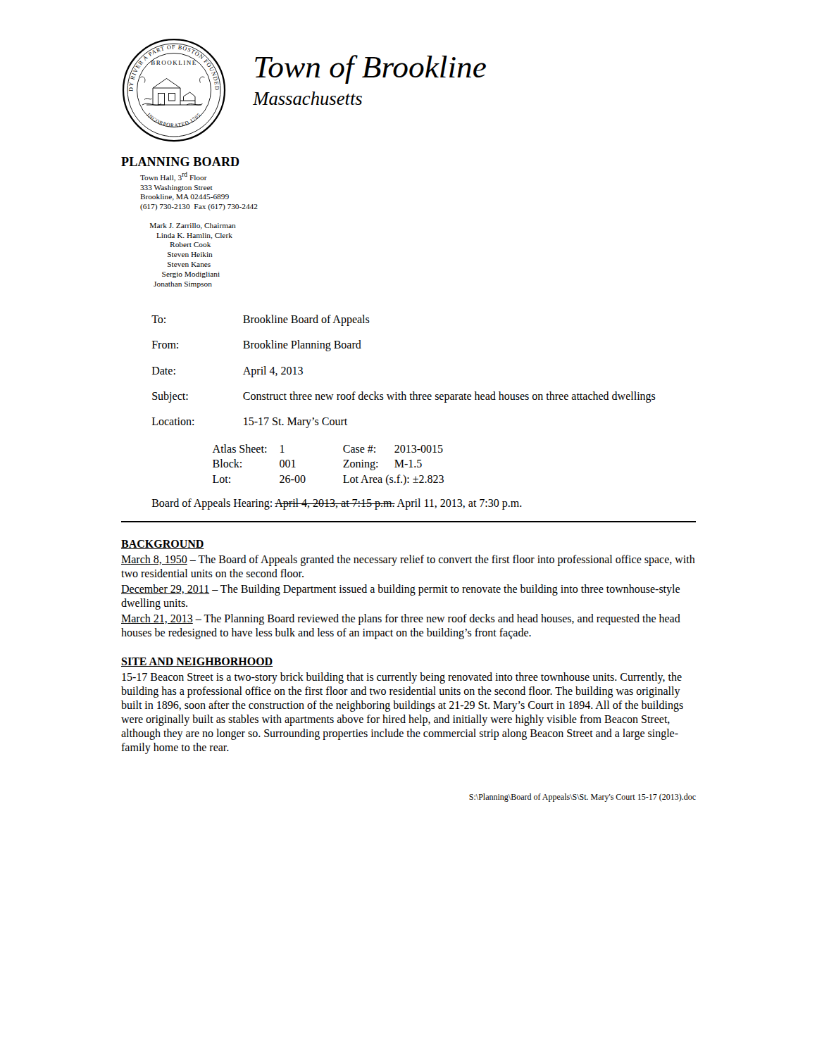MUDDY RIVER A PART OF BOSTON FOUNDED 1630 INCORPORATED 1705 BROOKLINE
Town of Brookline
Massachusetts
PLANNING BOARD
Town Hall, 3rd Floor
333 Washington Street
Brookline, MA 02445-6899
(617) 730-2130 Fax (617) 730-2442
Mark J. Zarrillo, Chairman
Linda K. Hamlin, Clerk
Robert Cook
Steven Heikin
Steven Kanes
Sergio Modigliani
Jonathan Simpson
| To: | Brookline Board of Appeals |
| From: | Brookline Planning Board |
| Date: | April 4, 2013 |
| Subject: | Construct three new roof decks with three separate head houses on three attached dwellings |
| Location: | 15-17 St. Mary’s Court |
| Atlas Sheet: | 1 | Case #: | 2013-0015 |
| Block: | 001 | Zoning: | M-1.5 |
| Lot: | 26-00 | Lot Area (s.f.): ±2.823 |
Board of Appeals Hearing: April 4, 2013, at 7:15 p.m. April 11, 2013, at 7:30 p.m.
BACKGROUND
March 8, 1950 – The Board of Appeals granted the necessary relief to convert the first floor into professional office space, with two residential units on the second floor.
December 29, 2011 – The Building Department issued a building permit to renovate the building into three townhouse-style dwelling units.
March 21, 2013 – The Planning Board reviewed the plans for three new roof decks and head houses, and requested the head houses be redesigned to have less bulk and less of an impact on the building’s front façade.
SITE AND NEIGHBORHOOD
15-17 Beacon Street is a two-story brick building that is currently being renovated into three townhouse units. Currently, the building has a professional office on the first floor and two residential units on the second floor. The building was originally built in 1896, soon after the construction of the neighboring buildings at 21-29 St. Mary’s Court in 1894. All of the buildings were originally built as stables with apartments above for hired help, and initially were highly visible from Beacon Street, although they are no longer so. Surrounding properties include the commercial strip along Beacon Street and a large single-family home to the rear.
S:\Planning\Board of Appeals\S\St. Mary's Court 15-17 (2013).doc